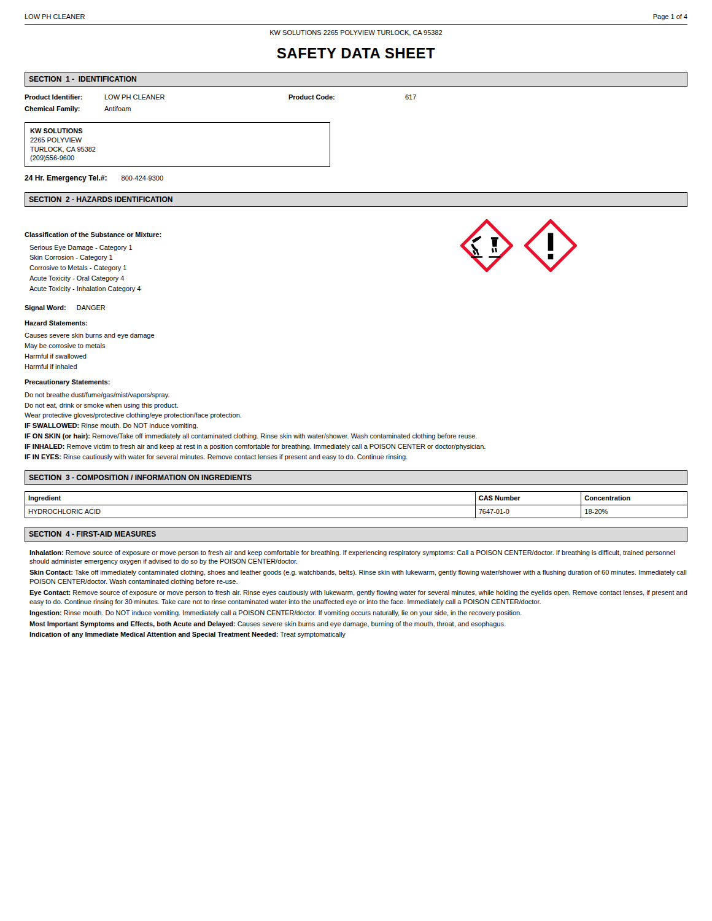LOW PH CLEANER
Page 1 of 4
KW SOLUTIONS 2265 POLYVIEW TURLOCK, CA 95382
SAFETY DATA SHEET
SECTION 1 - IDENTIFICATION
Product Identifier:
LOW PH CLEANER
Product Code:
617
Chemical Family:
Antifoam
KW SOLUTIONS
2265 POLYVIEW
TURLOCK, CA 95382
(209)556-9600
24 Hr. Emergency Tel.#: 800-424-9300
SECTION 2 - HAZARDS IDENTIFICATION
Classification of the Substance or Mixture:
Serious Eye Damage - Category 1
Skin Corrosion - Category 1
Corrosive to Metals - Category 1
Acute Toxicity - Oral Category 4
Acute Toxicity - Inhalation Category 4
Signal Word: DANGER
Hazard Statements:
Causes severe skin burns and eye damage
May be corrosive to metals
Harmful if swallowed
Harmful if inhaled
Precautionary Statements:
Do not breathe dust/fume/gas/mist/vapors/spray.
Do not eat, drink or smoke when using this product.
Wear protective gloves/protective clothing/eye protection/face protection.
IF SWALLOWED: Rinse mouth. Do NOT induce vomiting.
IF ON SKIN (or hair): Remove/Take off immediately all contaminated clothing. Rinse skin with water/shower. Wash contaminated clothing before reuse.
IF INHALED: Remove victim to fresh air and keep at rest in a position comfortable for breathing. Immediately call a POISON CENTER or doctor/physician.
IF IN EYES: Rinse cautiously with water for several minutes. Remove contact lenses if present and easy to do. Continue rinsing.
SECTION 3 - COMPOSITION / INFORMATION ON INGREDIENTS
| Ingredient | CAS Number | Concentration |
| --- | --- | --- |
| HYDROCHLORIC ACID | 7647-01-0 | 18-20% |
SECTION 4 - FIRST-AID MEASURES
Inhalation: Remove source of exposure or move person to fresh air and keep comfortable for breathing. If experiencing respiratory symptoms: Call a POISON CENTER/doctor. If breathing is difficult, trained personnel should administer emergency oxygen if advised to do so by the POISON CENTER/doctor.
Skin Contact: Take off immediately contaminated clothing, shoes and leather goods (e.g. watchbands, belts). Rinse skin with lukewarm, gently flowing water/shower with a flushing duration of 60 minutes. Immediately call POISON CENTER/doctor. Wash contaminated clothing before re-use.
Eye Contact: Remove source of exposure or move person to fresh air. Rinse eyes cautiously with lukewarm, gently flowing water for several minutes, while holding the eyelids open. Remove contact lenses, if present and easy to do. Continue rinsing for 30 minutes. Take care not to rinse contaminated water into the unaffected eye or into the face. Immediately call a POISON CENTER/doctor.
Ingestion: Rinse mouth. Do NOT induce vomiting. Immediately call a POISON CENTER/doctor. If vomiting occurs naturally, lie on your side, in the recovery position.
Most Important Symptoms and Effects, both Acute and Delayed: Causes severe skin burns and eye damage, burning of the mouth, throat, and esophagus.
Indication of any Immediate Medical Attention and Special Treatment Needed: Treat symptomatically